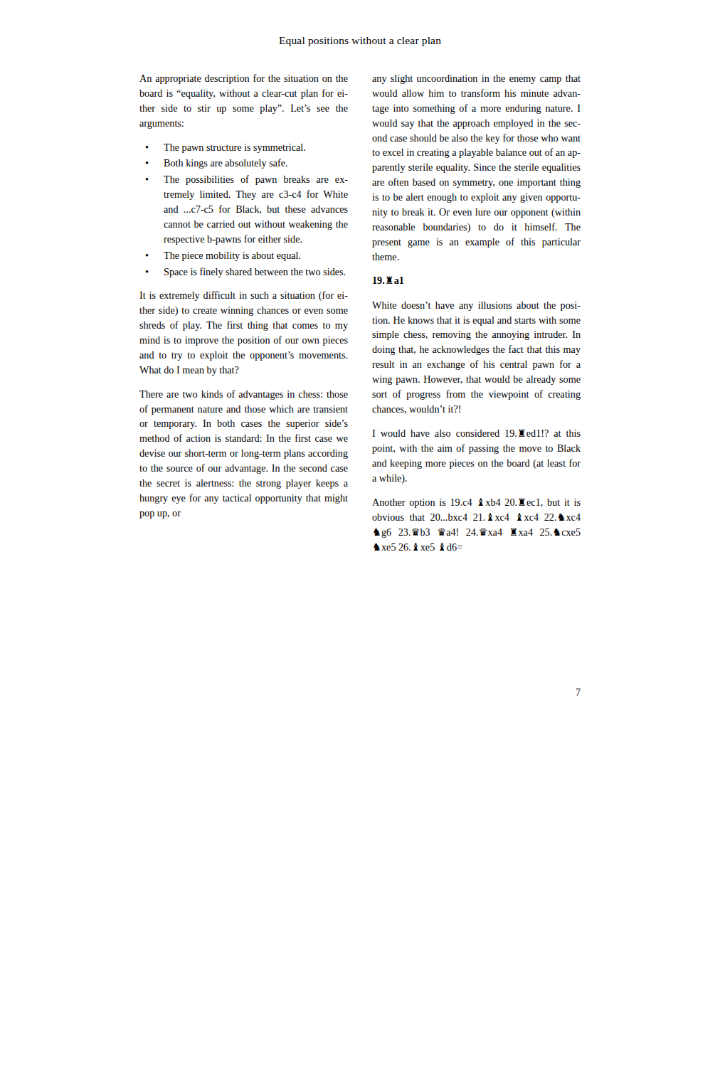Equal positions without a clear plan
An appropriate description for the situation on the board is “equality, without a clear-cut plan for either side to stir up some play”. Let’s see the arguments:
The pawn structure is symmetrical.
Both kings are absolutely safe.
The possibilities of pawn breaks are extremely limited. They are c3-c4 for White and ...c7-c5 for Black, but these advances cannot be carried out without weakening the respective b-pawns for either side.
The piece mobility is about equal.
Space is finely shared between the two sides.
It is extremely difficult in such a situation (for either side) to create winning chances or even some shreds of play. The first thing that comes to my mind is to improve the position of our own pieces and to try to exploit the opponent’s movements. What do I mean by that?
There are two kinds of advantages in chess: those of permanent nature and those which are transient or temporary. In both cases the superior side’s method of action is standard: In the first case we devise our short-term or long-term plans according to the source of our advantage. In the second case the secret is alertness: the strong player keeps a hungry eye for any tactical opportunity that might pop up, or
any slight uncoordination in the enemy camp that would allow him to transform his minute advantage into something of a more enduring nature. I would say that the approach employed in the second case should be also the key for those who want to excel in creating a playable balance out of an apparently sterile equality. Since the sterile equalities are often based on symmetry, one important thing is to be alert enough to exploit any given opportunity to break it. Or even lure our opponent (within reasonable boundaries) to do it himself. The present game is an example of this particular theme.
19.♜a1
White doesn’t have any illusions about the position. He knows that it is equal and starts with some simple chess, removing the annoying intruder. In doing that, he acknowledges the fact that this may result in an exchange of his central pawn for a wing pawn. However, that would be already some sort of progress from the viewpoint of creating chances, wouldn’t it?!
I would have also considered 19.♜ed1!? at this point, with the aim of passing the move to Black and keeping more pieces on the board (at least for a while).
Another option is 19.c4 ♝xb4 20.♜ec1, but it is obvious that 20...bxc4 21.♝xc4 ♝xc4 22.♞xc4 ♞g6 23.♛b3 ♛a4! 24.♛xa4 ♜xa4 25.♞cxe5 ♞xe5 26.♝xe5 ♝d6=
7